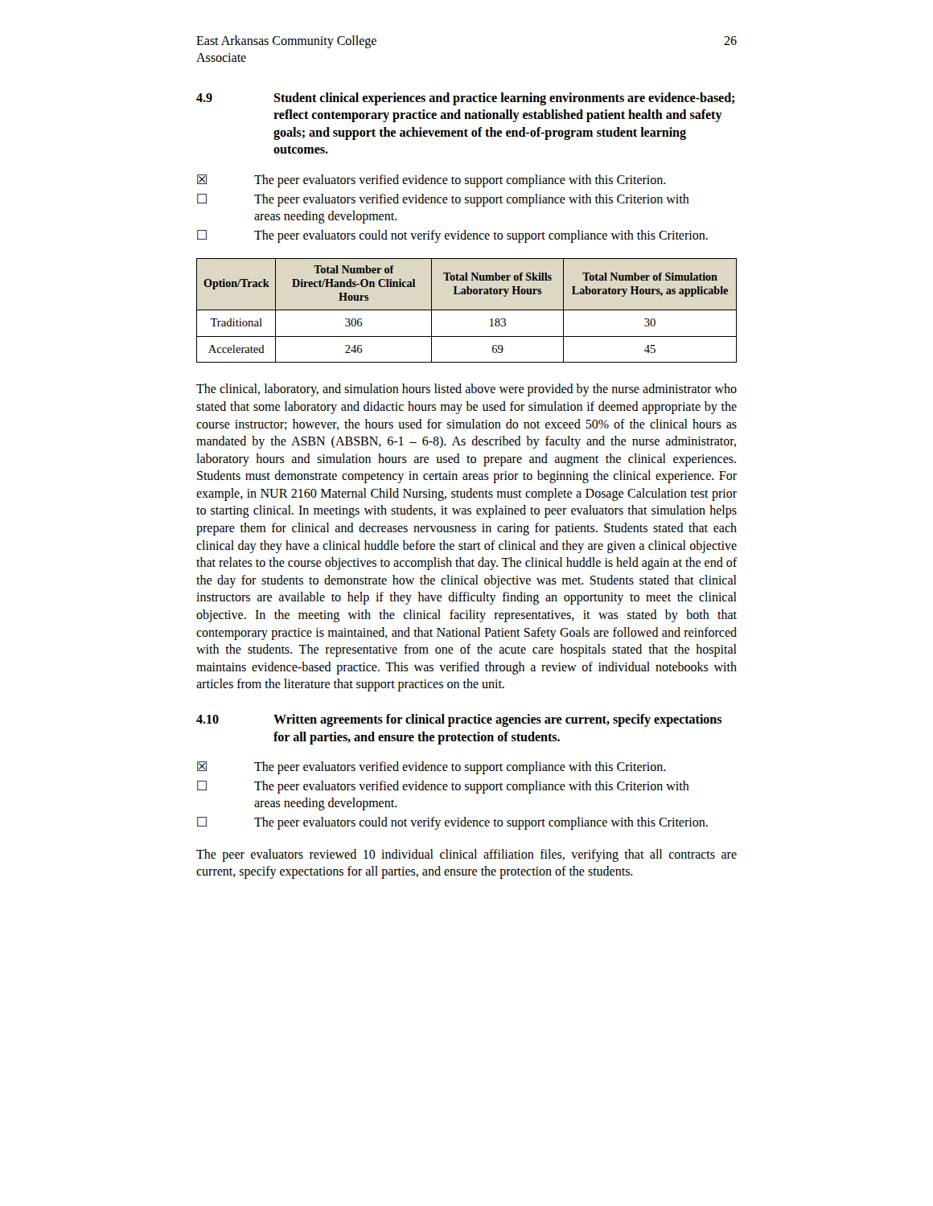East Arkansas Community College
Associate
26
4.9 Student clinical experiences and practice learning environments are evidence-based; reflect contemporary practice and nationally established patient health and safety goals; and support the achievement of the end-of-program student learning outcomes.
☒ The peer evaluators verified evidence to support compliance with this Criterion.
☐ The peer evaluators verified evidence to support compliance with this Criterion with areas needing development.
☐ The peer evaluators could not verify evidence to support compliance with this Criterion.
| Option/Track | Total Number of Direct/Hands-On Clinical Hours | Total Number of Skills Laboratory Hours | Total Number of Simulation Laboratory Hours, as applicable |
| --- | --- | --- | --- |
| Traditional | 306 | 183 | 30 |
| Accelerated | 246 | 69 | 45 |
The clinical, laboratory, and simulation hours listed above were provided by the nurse administrator who stated that some laboratory and didactic hours may be used for simulation if deemed appropriate by the course instructor; however, the hours used for simulation do not exceed 50% of the clinical hours as mandated by the ASBN (ABSBN, 6-1 – 6-8). As described by faculty and the nurse administrator, laboratory hours and simulation hours are used to prepare and augment the clinical experiences. Students must demonstrate competency in certain areas prior to beginning the clinical experience. For example, in NUR 2160 Maternal Child Nursing, students must complete a Dosage Calculation test prior to starting clinical. In meetings with students, it was explained to peer evaluators that simulation helps prepare them for clinical and decreases nervousness in caring for patients. Students stated that each clinical day they have a clinical huddle before the start of clinical and they are given a clinical objective that relates to the course objectives to accomplish that day. The clinical huddle is held again at the end of the day for students to demonstrate how the clinical objective was met. Students stated that clinical instructors are available to help if they have difficulty finding an opportunity to meet the clinical objective. In the meeting with the clinical facility representatives, it was stated by both that contemporary practice is maintained, and that National Patient Safety Goals are followed and reinforced with the students. The representative from one of the acute care hospitals stated that the hospital maintains evidence-based practice. This was verified through a review of individual notebooks with articles from the literature that support practices on the unit.
4.10 Written agreements for clinical practice agencies are current, specify expectations for all parties, and ensure the protection of students.
☒ The peer evaluators verified evidence to support compliance with this Criterion.
☐ The peer evaluators verified evidence to support compliance with this Criterion with areas needing development.
☐ The peer evaluators could not verify evidence to support compliance with this Criterion.
The peer evaluators reviewed 10 individual clinical affiliation files, verifying that all contracts are current, specify expectations for all parties, and ensure the protection of the students.